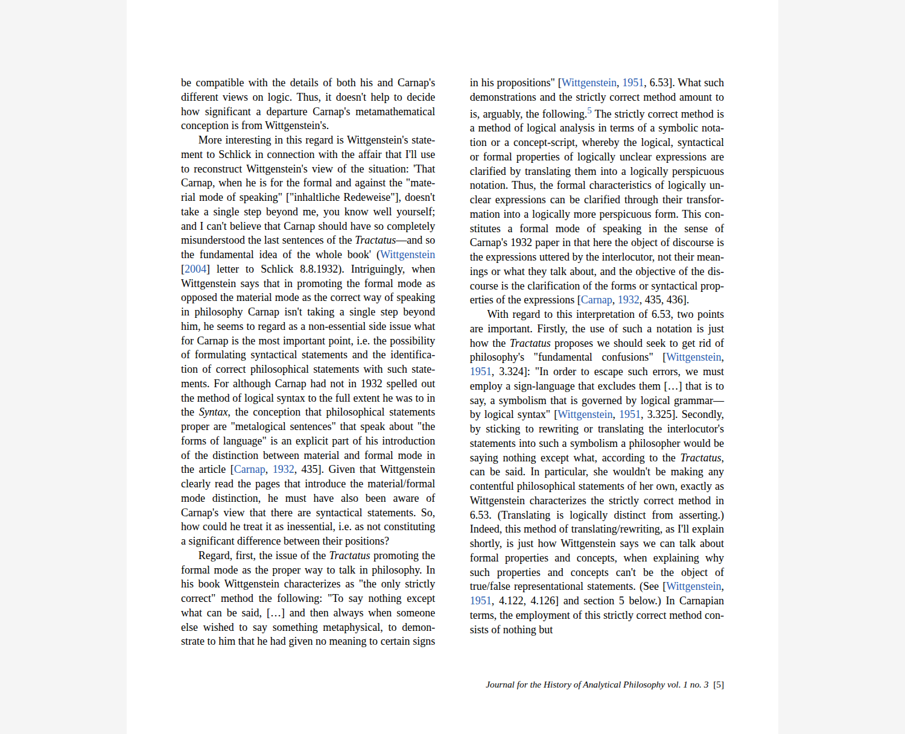be compatible with the details of both his and Carnap's different views on logic. Thus, it doesn't help to decide how significant a departure Carnap's metamathematical conception is from Wittgenstein's.
More interesting in this regard is Wittgenstein's statement to Schlick in connection with the affair that I'll use to reconstruct Wittgenstein's view of the situation: 'That Carnap, when he is for the formal and against the "material mode of speaking" ["inhaltliche Redeweise"], doesn't take a single step beyond me, you know well yourself; and I can't believe that Carnap should have so completely misunderstood the last sentences of the Tractatus—and so the fundamental idea of the whole book' (Wittgenstein [2004] letter to Schlick 8.8.1932). Intriguingly, when Wittgenstein says that in promoting the formal mode as opposed the material mode as the correct way of speaking in philosophy Carnap isn't taking a single step beyond him, he seems to regard as a non-essential side issue what for Carnap is the most important point, i.e. the possibility of formulating syntactical statements and the identification of correct philosophical statements with such statements. For although Carnap had not in 1932 spelled out the method of logical syntax to the full extent he was to in the Syntax, the conception that philosophical statements proper are "metalogical sentences" that speak about "the forms of language" is an explicit part of his introduction of the distinction between material and formal mode in the article [Carnap, 1932, 435]. Given that Wittgenstein clearly read the pages that introduce the material/formal mode distinction, he must have also been aware of Carnap's view that there are syntactical statements. So, how could he treat it as inessential, i.e. as not constituting a significant difference between their positions?
Regard, first, the issue of the Tractatus promoting the formal mode as the proper way to talk in philosophy. In his book Wittgenstein characterizes as "the only strictly correct" method the following: "To say nothing except what can be said, […] and then always when someone else wished to say something metaphysical, to demonstrate to him that he had given no meaning to certain signs in his propositions" [Wittgenstein, 1951, 6.53]. What such demonstrations and the strictly correct method amount to is, arguably, the following.5 The strictly correct method is a method of logical analysis in terms of a symbolic notation or a concept-script, whereby the logical, syntactical or formal properties of logically unclear expressions are clarified by translating them into a logically perspicuous notation. Thus, the formal characteristics of logically unclear expressions can be clarified through their transformation into a logically more perspicuous form. This constitutes a formal mode of speaking in the sense of Carnap's 1932 paper in that here the object of discourse is the expressions uttered by the interlocutor, not their meanings or what they talk about, and the objective of the discourse is the clarification of the forms or syntactical properties of the expressions [Carnap, 1932, 435, 436].
With regard to this interpretation of 6.53, two points are important. Firstly, the use of such a notation is just how the Tractatus proposes we should seek to get rid of philosophy's "fundamental confusions" [Wittgenstein, 1951, 3.324]: "In order to escape such errors, we must employ a sign-language that excludes them […] that is to say, a symbolism that is governed by logical grammar—by logical syntax" [Wittgenstein, 1951, 3.325]. Secondly, by sticking to rewriting or translating the interlocutor's statements into such a symbolism a philosopher would be saying nothing except what, according to the Tractatus, can be said. In particular, she wouldn't be making any contentful philosophical statements of her own, exactly as Wittgenstein characterizes the strictly correct method in 6.53. (Translating is logically distinct from asserting.) Indeed, this method of translating/rewriting, as I'll explain shortly, is just how Wittgenstein says we can talk about formal properties and concepts, when explaining why such properties and concepts can't be the object of true/false representational statements. (See [Wittgenstein, 1951, 4.122, 4.126] and section 5 below.) In Carnapian terms, the employment of this strictly correct method consists of nothing but
Journal for the History of Analytical Philosophy vol. 1 no. 3 [5]